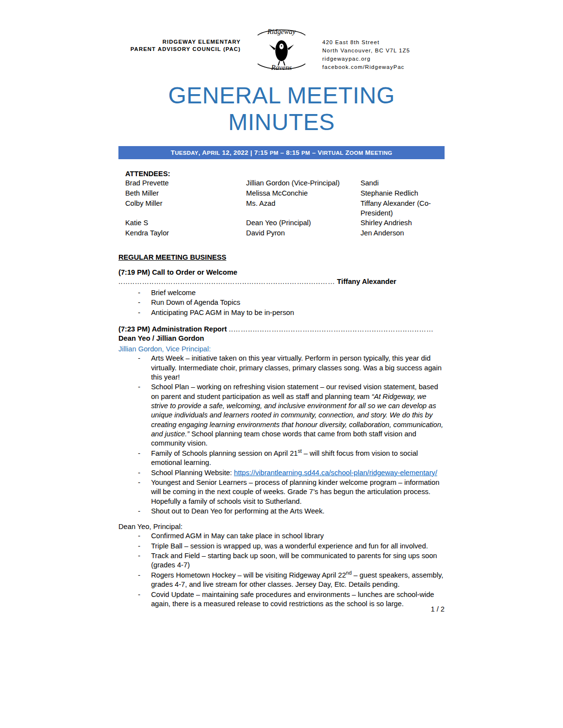Ridgeway Elementary
Parent Advisory Council (PAC)
420 East 8th Street
North Vancouver, BC V7L 1Z5
ridgewaypac.org
facebook.com/RidgewayPac
GENERAL MEETING MINUTES
TUESDAY, APRIL 12, 2022 | 7:15 PM – 8:15 PM – VIRTUAL ZOOM MEETING
ATTENDEES:
| Brad Prevette | Jillian Gordon (Vice-Principal) | Sandi |
| Beth Miller | Melissa McConchie | Stephanie Redlich |
| Colby Miller | Ms. Azad | Tiffany Alexander (Co-President) |
| Katie S | Dean Yeo (Principal) | Shirley Andriesh |
| Kendra Taylor | David Pyron | Jen Anderson |
REGULAR MEETING BUSINESS
(7:19 PM) Call to Order or Welcome ..…..……..…..……..…..……..…..……..…..……..…..……..…..…… Tiffany Alexander
Brief welcome
Run Down of Agenda Topics
Anticipating PAC AGM in May to be in-person
(7:23 PM) Administration Report ..……..…..……..…..……..…..……..…..……..…..……..…..…… Dean Yeo / Jillian Gordon
Jillian Gordon, Vice Principal:
Arts Week – initiative taken on this year virtually. Perform in person typically, this year did virtually. Intermediate choir, primary classes, primary classes song. Was a big success again this year!
School Plan – working on refreshing vision statement – our revised vision statement, based on parent and student participation as well as staff and planning team “At Ridgeway, we strive to provide a safe, welcoming, and inclusive environment for all so we can develop as unique individuals and learners rooted in community, connection, and story. We do this by creating engaging learning environments that honour diversity, collaboration, communication, and justice.” School planning team chose words that came from both staff vision and community vision.
Family of Schools planning session on April 21st – will shift focus from vision to social emotional learning.
School Planning Website: https://vibrantlearning.sd44.ca/school-plan/ridgeway-elementary/
Youngest and Senior Learners – process of planning kinder welcome program – information will be coming in the next couple of weeks. Grade 7’s has begun the articulation process. Hopefully a family of schools visit to Sutherland.
Shout out to Dean Yeo for performing at the Arts Week.
Dean Yeo, Principal:
Confirmed AGM in May can take place in school library
Triple Ball – session is wrapped up, was a wonderful experience and fun for all involved.
Track and Field – starting back up soon, will be communicated to parents for sing ups soon (grades 4-7)
Rogers Hometown Hockey – will be visiting Ridgeway April 22nd – guest speakers, assembly, grades 4-7, and live stream for other classes. Jersey Day, Etc. Details pending.
Covid Update – maintaining safe procedures and environments – lunches are school-wide again, there is a measured release to covid restrictions as the school is so large.
1 / 2